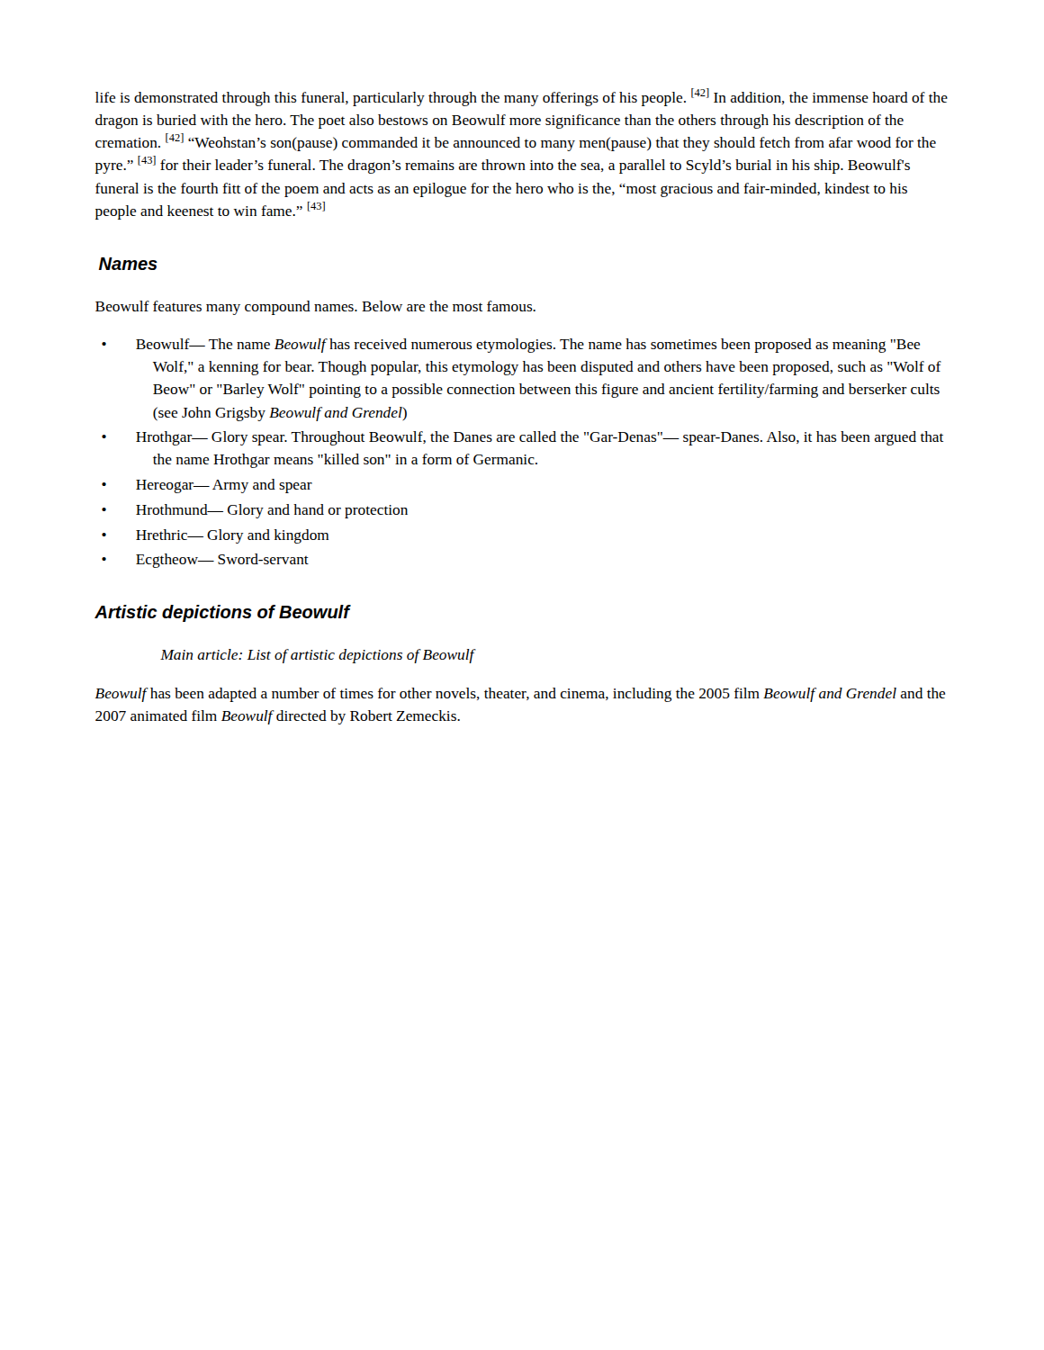life is demonstrated through this funeral, particularly through the many offerings of his people. [42] In addition, the immense hoard of the dragon is buried with the hero. The poet also bestows on Beowulf more significance than the others through his description of the cremation. [42] “Weohstan’s son(pause) commanded it be announced to many men(pause) that they should fetch from afar wood for the pyre.” [43] for their leader’s funeral. The dragon’s remains are thrown into the sea, a parallel to Scyld’s burial in his ship. Beowulf's funeral is the fourth fitt of the poem and acts as an epilogue for the hero who is the, “most gracious and fair-minded, kindest to his people and keenest to win fame.” [43]
Names
Beowulf features many compound names. Below are the most famous.
Beowulf— The name Beowulf has received numerous etymologies. The name has sometimes been proposed as meaning "Bee Wolf," a kenning for bear. Though popular, this etymology has been disputed and others have been proposed, such as "Wolf of Beow" or "Barley Wolf" pointing to a possible connection between this figure and ancient fertility/farming and berserker cults (see John Grigsby Beowulf and Grendel)
Hrothgar— Glory spear. Throughout Beowulf, the Danes are called the "Gar-Denas"— spear-Danes. Also, it has been argued that the name Hrothgar means "killed son" in a form of Germanic.
Hereogar— Army and spear
Hrothmund— Glory and hand or protection
Hrethric— Glory and kingdom
Ecgtheow— Sword-servant
Artistic depictions of Beowulf
Main article: List of artistic depictions of Beowulf
Beowulf has been adapted a number of times for other novels, theater, and cinema, including the 2005 film Beowulf and Grendel and the 2007 animated film Beowulf directed by Robert Zemeckis.